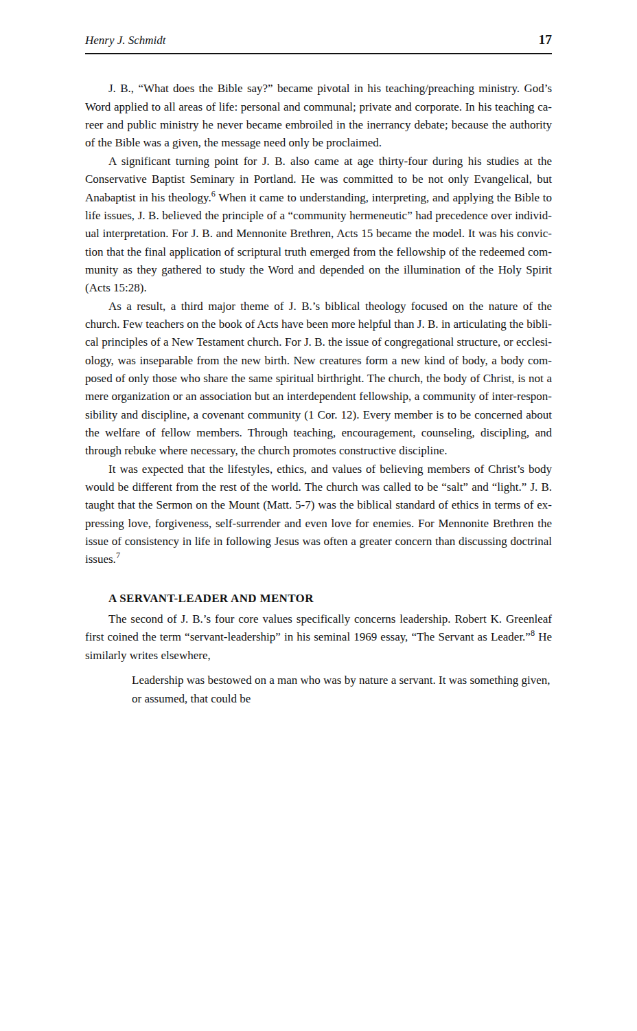Henry J. Schmidt 17
J. B., “What does the Bible say?” became pivotal in his teaching/preaching ministry. God’s Word applied to all areas of life: personal and communal; private and corporate. In his teaching career and public ministry he never became embroiled in the inerrancy debate; because the authority of the Bible was a given, the message need only be proclaimed.
A significant turning point for J. B. also came at age thirty-four during his studies at the Conservative Baptist Seminary in Portland. He was committed to be not only Evangelical, but Anabaptist in his theology.6 When it came to understanding, interpreting, and applying the Bible to life issues, J. B. believed the principle of a “community hermeneutic” had precedence over individual interpretation. For J. B. and Mennonite Brethren, Acts 15 became the model. It was his conviction that the final application of scriptural truth emerged from the fellowship of the redeemed community as they gathered to study the Word and depended on the illumination of the Holy Spirit (Acts 15:28).
As a result, a third major theme of J. B.’s biblical theology focused on the nature of the church. Few teachers on the book of Acts have been more helpful than J. B. in articulating the biblical principles of a New Testament church. For J. B. the issue of congregational structure, or ecclesiology, was inseparable from the new birth. New creatures form a new kind of body, a body composed of only those who share the same spiritual birthright. The church, the body of Christ, is not a mere organization or an association but an interdependent fellowship, a community of inter-responsibility and discipline, a covenant community (1 Cor. 12). Every member is to be concerned about the welfare of fellow members. Through teaching, encouragement, counseling, discipling, and through rebuke where necessary, the church promotes constructive discipline.
It was expected that the lifestyles, ethics, and values of believing members of Christ’s body would be different from the rest of the world. The church was called to be “salt” and “light.” J. B. taught that the Sermon on the Mount (Matt. 5-7) was the biblical standard of ethics in terms of expressing love, forgiveness, self-surrender and even love for enemies. For Mennonite Brethren the issue of consistency in life in following Jesus was often a greater concern than discussing doctrinal issues.7
A Servant-Leader and Mentor
The second of J. B.’s four core values specifically concerns leadership. Robert K. Greenleaf first coined the term “servant-leadership” in his seminal 1969 essay, “The Servant as Leader.”8 He similarly writes elsewhere,
Leadership was bestowed on a man who was by nature a servant. It was something given, or assumed, that could be